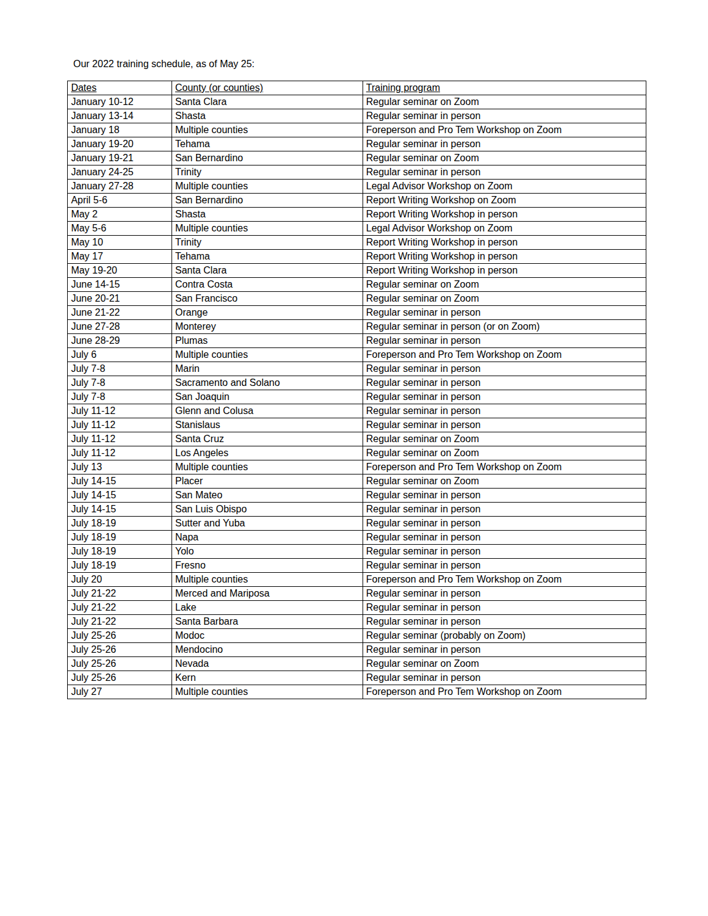Our 2022 training schedule, as of May 25:
| Dates | County (or counties) | Training program |
| --- | --- | --- |
| January 10-12 | Santa Clara | Regular seminar on Zoom |
| January 13-14 | Shasta | Regular seminar in person |
| January 18 | Multiple counties | Foreperson and Pro Tem Workshop on Zoom |
| January 19-20 | Tehama | Regular seminar in person |
| January 19-21 | San Bernardino | Regular seminar on Zoom |
| January 24-25 | Trinity | Regular seminar in person |
| January 27-28 | Multiple counties | Legal Advisor Workshop on Zoom |
| April 5-6 | San Bernardino | Report Writing Workshop on Zoom |
| May 2 | Shasta | Report Writing Workshop in person |
| May 5-6 | Multiple counties | Legal Advisor Workshop on Zoom |
| May 10 | Trinity | Report Writing Workshop in person |
| May 17 | Tehama | Report Writing Workshop in person |
| May 19-20 | Santa Clara | Report Writing Workshop in person |
| June 14-15 | Contra Costa | Regular seminar on Zoom |
| June 20-21 | San Francisco | Regular seminar on Zoom |
| June 21-22 | Orange | Regular seminar in person |
| June 27-28 | Monterey | Regular seminar in person (or on Zoom) |
| June 28-29 | Plumas | Regular seminar in person |
| July 6 | Multiple counties | Foreperson and Pro Tem Workshop on Zoom |
| July 7-8 | Marin | Regular seminar in person |
| July 7-8 | Sacramento and Solano | Regular seminar in person |
| July 7-8 | San Joaquin | Regular seminar in person |
| July 11-12 | Glenn and Colusa | Regular seminar in person |
| July 11-12 | Stanislaus | Regular seminar in person |
| July 11-12 | Santa Cruz | Regular seminar on Zoom |
| July 11-12 | Los Angeles | Regular seminar on Zoom |
| July 13 | Multiple counties | Foreperson and Pro Tem Workshop on Zoom |
| July 14-15 | Placer | Regular seminar on Zoom |
| July 14-15 | San Mateo | Regular seminar in person |
| July 14-15 | San Luis Obispo | Regular seminar in person |
| July 18-19 | Sutter and Yuba | Regular seminar in person |
| July 18-19 | Napa | Regular seminar in person |
| July 18-19 | Yolo | Regular seminar in person |
| July 18-19 | Fresno | Regular seminar in person |
| July 20 | Multiple counties | Foreperson and Pro Tem Workshop on Zoom |
| July 21-22 | Merced and Mariposa | Regular seminar in person |
| July 21-22 | Lake | Regular seminar in person |
| July 21-22 | Santa Barbara | Regular seminar in person |
| July 25-26 | Modoc | Regular seminar (probably on Zoom) |
| July 25-26 | Mendocino | Regular seminar in person |
| July 25-26 | Nevada | Regular seminar on Zoom |
| July 25-26 | Kern | Regular seminar in person |
| July 27 | Multiple counties | Foreperson and Pro Tem Workshop on Zoom |